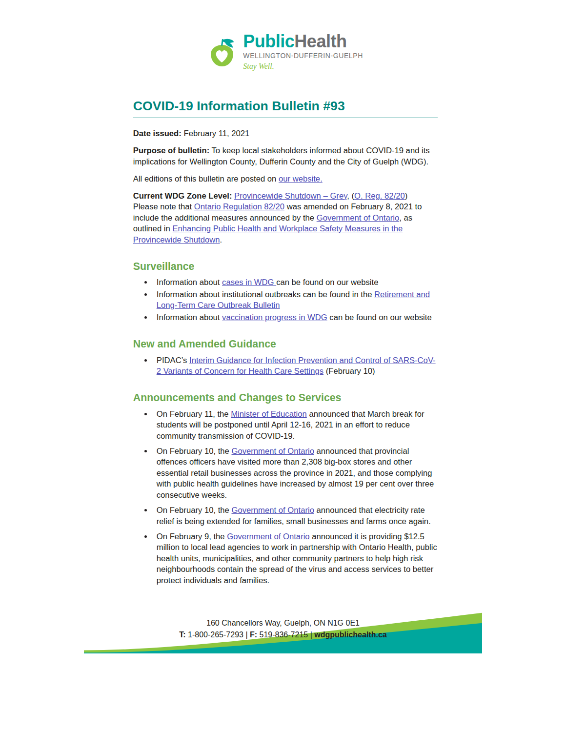Public Health
WELLINGTON-DUFFERIN-GUELPH
Stay Well.
COVID-19 Information Bulletin #93
Date issued: February 11, 2021
Purpose of bulletin: To keep local stakeholders informed about COVID-19 and its implications for Wellington County, Dufferin County and the City of Guelph (WDG).
All editions of this bulletin are posted on our website.
Current WDG Zone Level: Provincewide Shutdown – Grey, (O. Reg. 82/20)
Please note that Ontario Regulation 82/20 was amended on February 8, 2021 to include the additional measures announced by the Government of Ontario, as outlined in Enhancing Public Health and Workplace Safety Measures in the Provincewide Shutdown.
Surveillance
Information about cases in WDG can be found on our website
Information about institutional outbreaks can be found in the Retirement and Long-Term Care Outbreak Bulletin
Information about vaccination progress in WDG can be found on our website
New and Amended Guidance
PIDAC’s Interim Guidance for Infection Prevention and Control of SARS-CoV-2 Variants of Concern for Health Care Settings (February 10)
Announcements and Changes to Services
On February 11, the Minister of Education announced that March break for students will be postponed until April 12-16, 2021 in an effort to reduce community transmission of COVID-19.
On February 10, the Government of Ontario announced that provincial offences officers have visited more than 2,308 big-box stores and other essential retail businesses across the province in 2021, and those complying with public health guidelines have increased by almost 19 per cent over three consecutive weeks.
On February 10, the Government of Ontario announced that electricity rate relief is being extended for families, small businesses and farms once again.
On February 9, the Government of Ontario announced it is providing $12.5 million to local lead agencies to work in partnership with Ontario Health, public health units, municipalities, and other community partners to help high risk neighbourhoods contain the spread of the virus and access services to better protect individuals and families.
160 Chancellors Way, Guelph, ON N1G 0E1
T: 1-800-265-7293 | F: 519-836-7215 | wdgpublichealth.ca